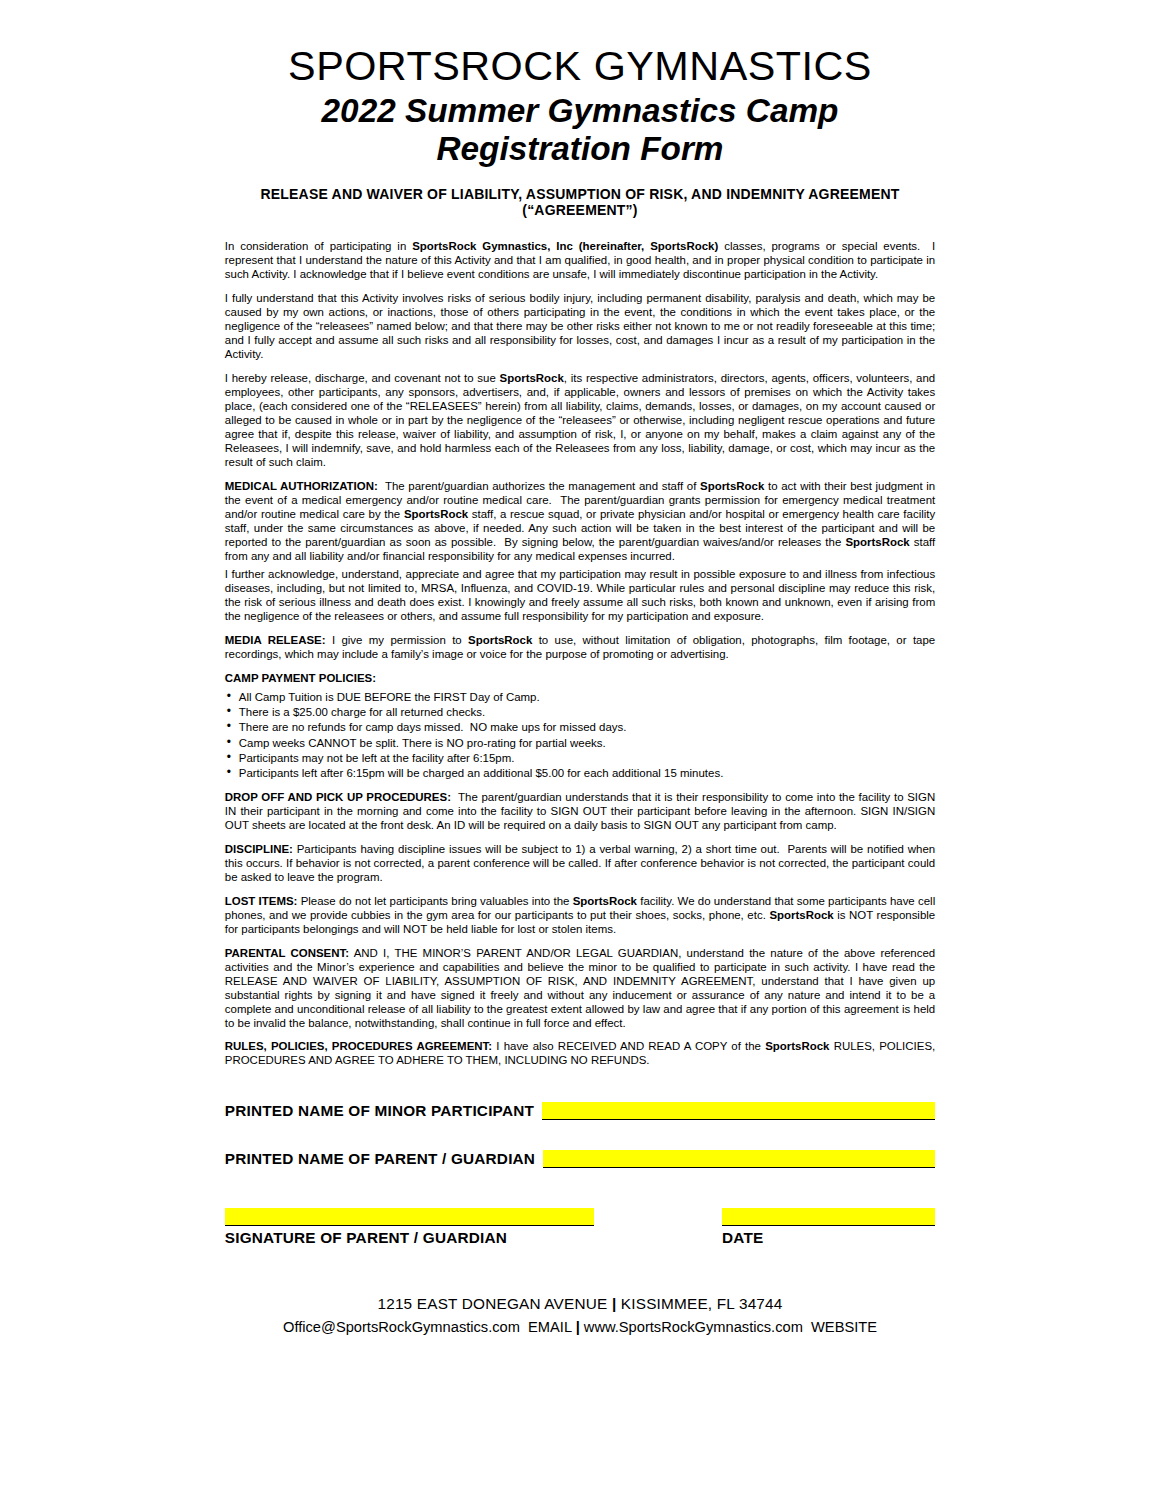SPORTSROCK GYMNASTICS
2022 Summer Gymnastics Camp Registration Form
RELEASE AND WAIVER OF LIABILITY, ASSUMPTION OF RISK, AND INDEMNITY AGREEMENT (“AGREEMENT”)
In consideration of participating in SportsRock Gymnastics, Inc (hereinafter, SportsRock) classes, programs or special events. I represent that I understand the nature of this Activity and that I am qualified, in good health, and in proper physical condition to participate in such Activity. I acknowledge that if I believe event conditions are unsafe, I will immediately discontinue participation in the Activity.
I fully understand that this Activity involves risks of serious bodily injury, including permanent disability, paralysis and death, which may be caused by my own actions, or inactions, those of others participating in the event, the conditions in which the event takes place, or the negligence of the “releasees” named below; and that there may be other risks either not known to me or not readily foreseeable at this time; and I fully accept and assume all such risks and all responsibility for losses, cost, and damages I incur as a result of my participation in the Activity.
I hereby release, discharge, and covenant not to sue SportsRock, its respective administrators, directors, agents, officers, volunteers, and employees, other participants, any sponsors, advertisers, and, if applicable, owners and lessors of premises on which the Activity takes place, (each considered one of the “RELEASEES” herein) from all liability, claims, demands, losses, or damages, on my account caused or alleged to be caused in whole or in part by the negligence of the “releasees” or otherwise, including negligent rescue operations and future agree that if, despite this release, waiver of liability, and assumption of risk, I, or anyone on my behalf, makes a claim against any of the Releasees, I will indemnify, save, and hold harmless each of the Releasees from any loss, liability, damage, or cost, which may incur as the result of such claim.
MEDICAL AUTHORIZATION: The parent/guardian authorizes the management and staff of SportsRock to act with their best judgment in the event of a medical emergency and/or routine medical care. The parent/guardian grants permission for emergency medical treatment and/or routine medical care by the SportsRock staff, a rescue squad, or private physician and/or hospital or emergency health care facility staff, under the same circumstances as above, if needed. Any such action will be taken in the best interest of the participant and will be reported to the parent/guardian as soon as possible. By signing below, the parent/guardian waives/and/or releases the SportsRock staff from any and all liability and/or financial responsibility for any medical expenses incurred.
I further acknowledge, understand, appreciate and agree that my participation may result in possible exposure to and illness from infectious diseases, including, but not limited to, MRSA, Influenza, and COVID-19. While particular rules and personal discipline may reduce this risk, the risk of serious illness and death does exist. I knowingly and freely assume all such risks, both known and unknown, even if arising from the negligence of the releasees or others, and assume full responsibility for my participation and exposure.
MEDIA RELEASE: I give my permission to SportsRock to use, without limitation of obligation, photographs, film footage, or tape recordings, which may include a family’s image or voice for the purpose of promoting or advertising.
CAMP PAYMENT POLICIES:
All Camp Tuition is DUE BEFORE the FIRST Day of Camp.
There is a $25.00 charge for all returned checks.
There are no refunds for camp days missed. NO make ups for missed days.
Camp weeks CANNOT be split. There is NO pro-rating for partial weeks.
Participants may not be left at the facility after 6:15pm.
Participants left after 6:15pm will be charged an additional $5.00 for each additional 15 minutes.
DROP OFF AND PICK UP PROCEDURES: The parent/guardian understands that it is their responsibility to come into the facility to SIGN IN their participant in the morning and come into the facility to SIGN OUT their participant before leaving in the afternoon. SIGN IN/SIGN OUT sheets are located at the front desk. An ID will be required on a daily basis to SIGN OUT any participant from camp.
DISCIPLINE: Participants having discipline issues will be subject to 1) a verbal warning, 2) a short time out. Parents will be notified when this occurs. If behavior is not corrected, a parent conference will be called. If after conference behavior is not corrected, the participant could be asked to leave the program.
LOST ITEMS: Please do not let participants bring valuables into the SportsRock facility. We do understand that some participants have cell phones, and we provide cubbies in the gym area for our participants to put their shoes, socks, phone, etc. SportsRock is NOT responsible for participants belongings and will NOT be held liable for lost or stolen items.
PARENTAL CONSENT: AND I, THE MINOR’S PARENT AND/OR LEGAL GUARDIAN, understand the nature of the above referenced activities and the Minor’s experience and capabilities and believe the minor to be qualified to participate in such activity. I have read the RELEASE AND WAIVER OF LIABILITY, ASSUMPTION OF RISK, AND INDEMNITY AGREEMENT, understand that I have given up substantial rights by signing it and have signed it freely and without any inducement or assurance of any nature and intend it to be a complete and unconditional release of all liability to the greatest extent allowed by law and agree that if any portion of this agreement is held to be invalid the balance, notwithstanding, shall continue in full force and effect.
RULES, POLICIES, PROCEDURES AGREEMENT: I have also RECEIVED AND READ A COPY of the SportsRock RULES, POLICIES, PROCEDURES AND AGREE TO ADHERE TO THEM, INCLUDING NO REFUNDS.
PRINTED NAME OF MINOR PARTICIPANT
PRINTED NAME OF PARENT / GUARDIAN
SIGNATURE OF PARENT / GUARDIAN
DATE
1215 EAST DONEGAN AVENUE | KISSIMMEE, FL 34744
Office@SportsRockGymnastics.com EMAIL | www.SportsRockGymnastics.com WEBSITE